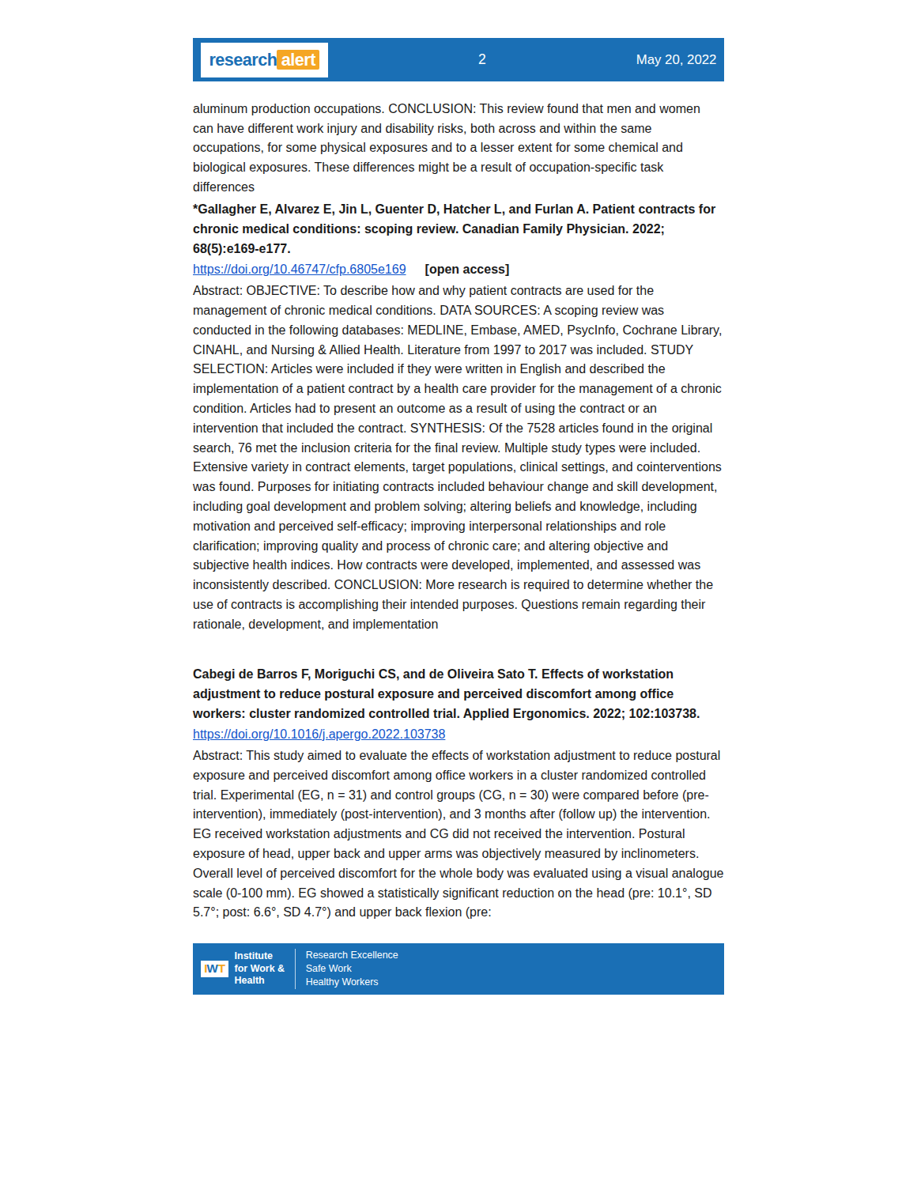research alert
2
May 20, 2022
aluminum production occupations. CONCLUSION: This review found that men and women can have different work injury and disability risks, both across and within the same occupations, for some physical exposures and to a lesser extent for some chemical and biological exposures. These differences might be a result of occupation-specific task differences
*Gallagher E, Alvarez E, Jin L, Guenter D, Hatcher L, and Furlan A. Patient contracts for chronic medical conditions: scoping review. Canadian Family Physician. 2022; 68(5):e169-e177.
https://doi.org/10.46747/cfp.6805e169[open access]
Abstract: OBJECTIVE: To describe how and why patient contracts are used for the management of chronic medical conditions. DATA SOURCES: A scoping review was conducted in the following databases: MEDLINE, Embase, AMED, PsycInfo, Cochrane Library, CINAHL, and Nursing & Allied Health. Literature from 1997 to 2017 was included. STUDY SELECTION: Articles were included if they were written in English and described the implementation of a patient contract by a health care provider for the management of a chronic condition. Articles had to present an outcome as a result of using the contract or an intervention that included the contract. SYNTHESIS: Of the 7528 articles found in the original search, 76 met the inclusion criteria for the final review. Multiple study types were included. Extensive variety in contract elements, target populations, clinical settings, and cointerventions was found. Purposes for initiating contracts included behaviour change and skill development, including goal development and problem solving; altering beliefs and knowledge, including motivation and perceived self-efficacy; improving interpersonal relationships and role clarification; improving quality and process of chronic care; and altering objective and subjective health indices. How contracts were developed, implemented, and assessed was inconsistently described. CONCLUSION: More research is required to determine whether the use of contracts is accomplishing their intended purposes. Questions remain regarding their rationale, development, and implementation
Cabegi de Barros F, Moriguchi CS, and de Oliveira Sato T. Effects of workstation adjustment to reduce postural exposure and perceived discomfort among office workers: cluster randomized controlled trial. Applied Ergonomics. 2022; 102:103738.
https://doi.org/10.1016/j.apergo.2022.103738
Abstract: This study aimed to evaluate the effects of workstation adjustment to reduce postural exposure and perceived discomfort among office workers in a cluster randomized controlled trial. Experimental (EG, n = 31) and control groups (CG, n = 30) were compared before (pre-intervention), immediately (post-intervention), and 3 months after (follow up) the intervention. EG received workstation adjustments and CG did not received the intervention. Postural exposure of head, upper back and upper arms was objectively measured by inclinometers. Overall level of perceived discomfort for the whole body was evaluated using a visual analogue scale (0-100 mm). EG showed a statistically significant reduction on the head (pre: 10.1°, SD 5.7°; post: 6.6°, SD 4.7°) and upper back flexion (pre:
IWT Institute
for Work &
Health
Research Excellence
Safe Work
Healthy Workers